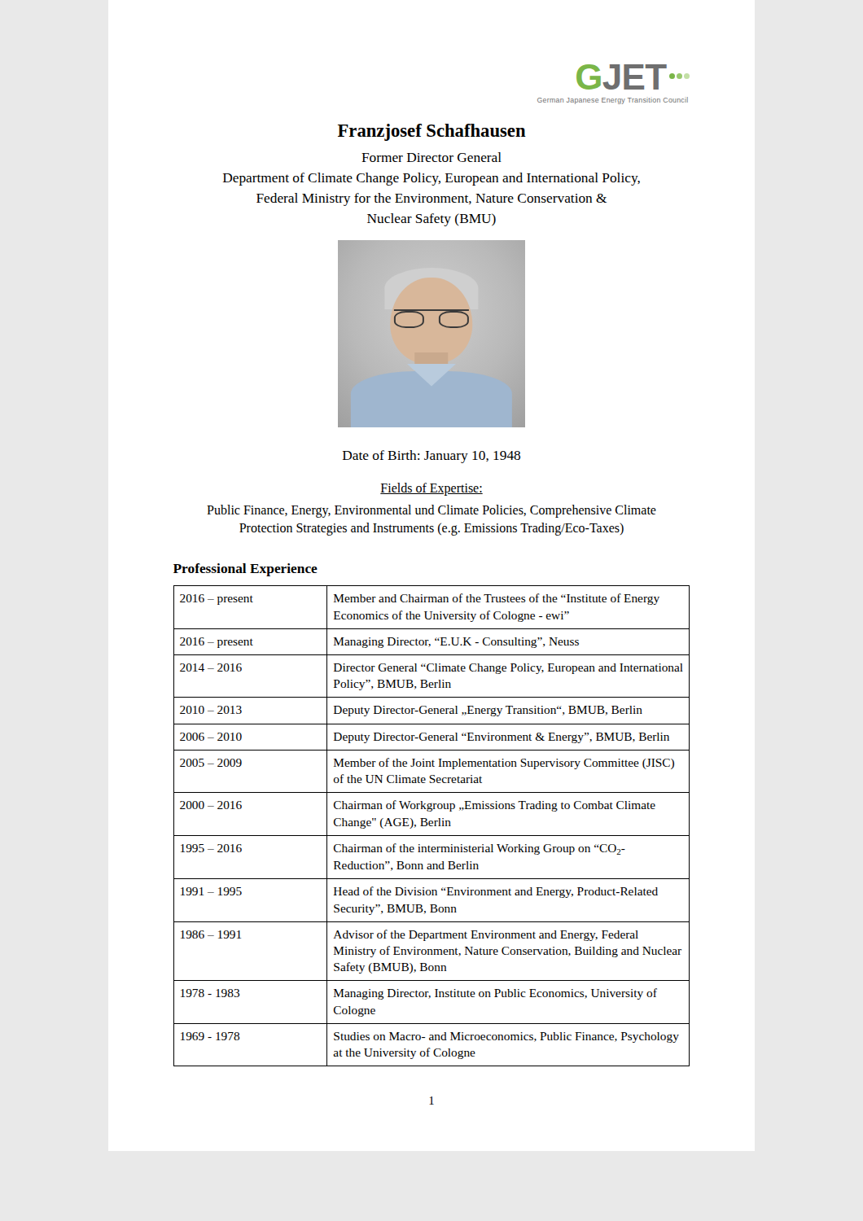GJET
German Japanese Energy Transition Council
Franzjosef Schafhausen
Former Director General
Department of Climate Change Policy, European and International Policy,
Federal Ministry for the Environment, Nature Conservation &
Nuclear Safety (BMU)
Date of Birth: January 10, 1948
Fields of Expertise:
Public Finance, Energy, Environmental und Climate Policies, Comprehensive Climate
Protection Strategies and Instruments (e.g. Emissions Trading/Eco-Taxes)
Professional Experience
| 2016 – present | Member and Chairman of the Trustees of the “Institute of Energy Economics of the University of Cologne - ewi” |
| 2016 – present | Managing Director, “E.U.K - Consulting”, Neuss |
| 2014 – 2016 | Director General “Climate Change Policy, European and International Policy”, BMUB, Berlin |
| 2010 – 2013 | Deputy Director-General „Energy Transition“, BMUB, Berlin |
| 2006 – 2010 | Deputy Director-General “Environment & Energy”, BMUB, Berlin |
| 2005 – 2009 | Member of the Joint Implementation Supervisory Committee (JISC) of the UN Climate Secretariat |
| 2000 – 2016 | Chairman of Workgroup „Emissions Trading to Combat Climate Change" (AGE), Berlin |
| 1995 – 2016 | Chairman of the interministerial Working Group on “CO 2 -Reduction”, Bonn and Berlin |
| 1991 – 1995 | Head of the Division “Environment and Energy, Product-Related Security”, BMUB, Bonn |
| 1986 – 1991 | Advisor of the Department Environment and Energy, Federal Ministry of Environment, Nature Conservation, Building and Nuclear Safety (BMUB), Bonn |
| 1978 - 1983 | Managing Director, Institute on Public Economics, University of Cologne |
| 1969 - 1978 | Studies on Macro- and Microeconomics, Public Finance, Psychology at the University of Cologne |
1